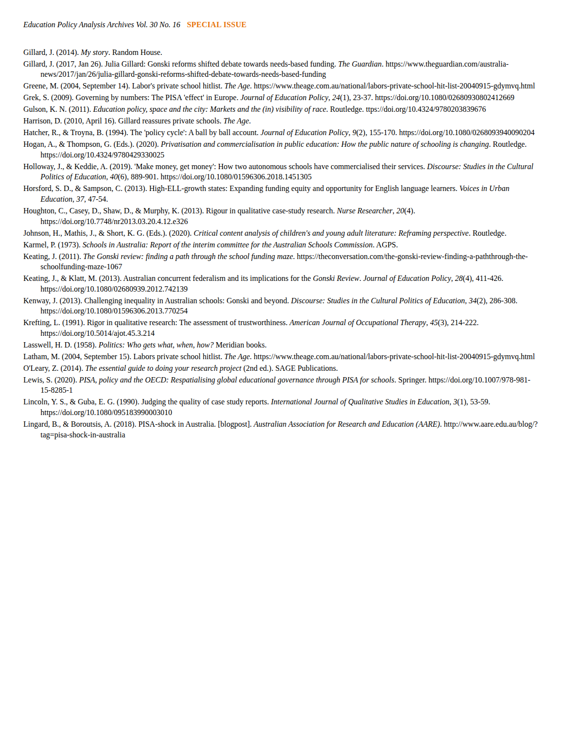Education Policy Analysis Archives Vol. 30 No. 16 SPECIAL ISSUE
Gillard, J. (2014). My story. Random House.
Gillard, J. (2017, Jan 26). Julia Gillard: Gonski reforms shifted debate towards needs-based funding. The Guardian. https://www.theguardian.com/australia-news/2017/jan/26/julia-gillard-gonski-reforms-shifted-debate-towards-needs-based-funding
Greene, M. (2004, September 14). Labor's private school hitlist. The Age. https://www.theage.com.au/national/labors-private-school-hit-list-20040915-gdymvq.html
Grek, S. (2009). Governing by numbers: The PISA 'effect' in Europe. Journal of Education Policy, 24(1), 23-37. https://doi.org/10.1080/02680930802412669
Gulson, K. N. (2011). Education policy, space and the city: Markets and the (in) visibility of race. Routledge. ttps://doi.org/10.4324/9780203839676
Harrison, D. (2010, April 16). Gillard reassures private schools. The Age.
Hatcher, R., & Troyna, B. (1994). The 'policy cycle': A ball by ball account. Journal of Education Policy, 9(2), 155-170. https://doi.org/10.1080/0268093940090204
Hogan, A., & Thompson, G. (Eds.). (2020). Privatisation and commercialisation in public education: How the public nature of schooling is changing. Routledge. https://doi.org/10.4324/9780429330025
Holloway, J., & Keddie, A. (2019). 'Make money, get money': How two autonomous schools have commercialised their services. Discourse: Studies in the Cultural Politics of Education, 40(6), 889-901. https://doi.org/10.1080/01596306.2018.1451305
Horsford, S. D., & Sampson, C. (2013). High-ELL-growth states: Expanding funding equity and opportunity for English language learners. Voices in Urban Education, 37, 47-54.
Houghton, C., Casey, D., Shaw, D., & Murphy, K. (2013). Rigour in qualitative case-study research. Nurse Researcher, 20(4). https://doi.org/10.7748/nr2013.03.20.4.12.e326
Johnson, H., Mathis, J., & Short, K. G. (Eds.). (2020). Critical content analysis of children's and young adult literature: Reframing perspective. Routledge.
Karmel, P. (1973). Schools in Australia: Report of the interim committee for the Australian Schools Commission. AGPS.
Keating, J. (2011). The Gonski review: finding a path through the school funding maze. https://theconversation.com/the-gonski-review-finding-a-paththrough-the-schoolfunding-maze-1067
Keating, J., & Klatt, M. (2013). Australian concurrent federalism and its implications for the Gonski Review. Journal of Education Policy, 28(4), 411-426. https://doi.org/10.1080/02680939.2012.742139
Kenway, J. (2013). Challenging inequality in Australian schools: Gonski and beyond. Discourse: Studies in the Cultural Politics of Education, 34(2), 286-308. https://doi.org/10.1080/01596306.2013.770254
Krefting, L. (1991). Rigor in qualitative research: The assessment of trustworthiness. American Journal of Occupational Therapy, 45(3), 214-222. https://doi.org/10.5014/ajot.45.3.214
Lasswell, H. D. (1958). Politics: Who gets what, when, how? Meridian books.
Latham, M. (2004, September 15). Labors private school hitlist. The Age. https://www.theage.com.au/national/labors-private-school-hit-list-20040915-gdymvq.html
O'Leary, Z. (2014). The essential guide to doing your research project (2nd ed.). SAGE Publications.
Lewis, S. (2020). PISA, policy and the OECD: Respatialising global educational governance through PISA for schools. Springer. https://doi.org/10.1007/978-981-15-8285-1
Lincoln, Y. S., & Guba, E. G. (1990). Judging the quality of case study reports. International Journal of Qualitative Studies in Education, 3(1), 53-59. https://doi.org/10.1080/095183990003010
Lingard, B., & Boroutsis, A. (2018). PISA-shock in Australia. [blogpost]. Australian Association for Research and Education (AARE). http://www.aare.edu.au/blog/?tag=pisa-shock-in-australia